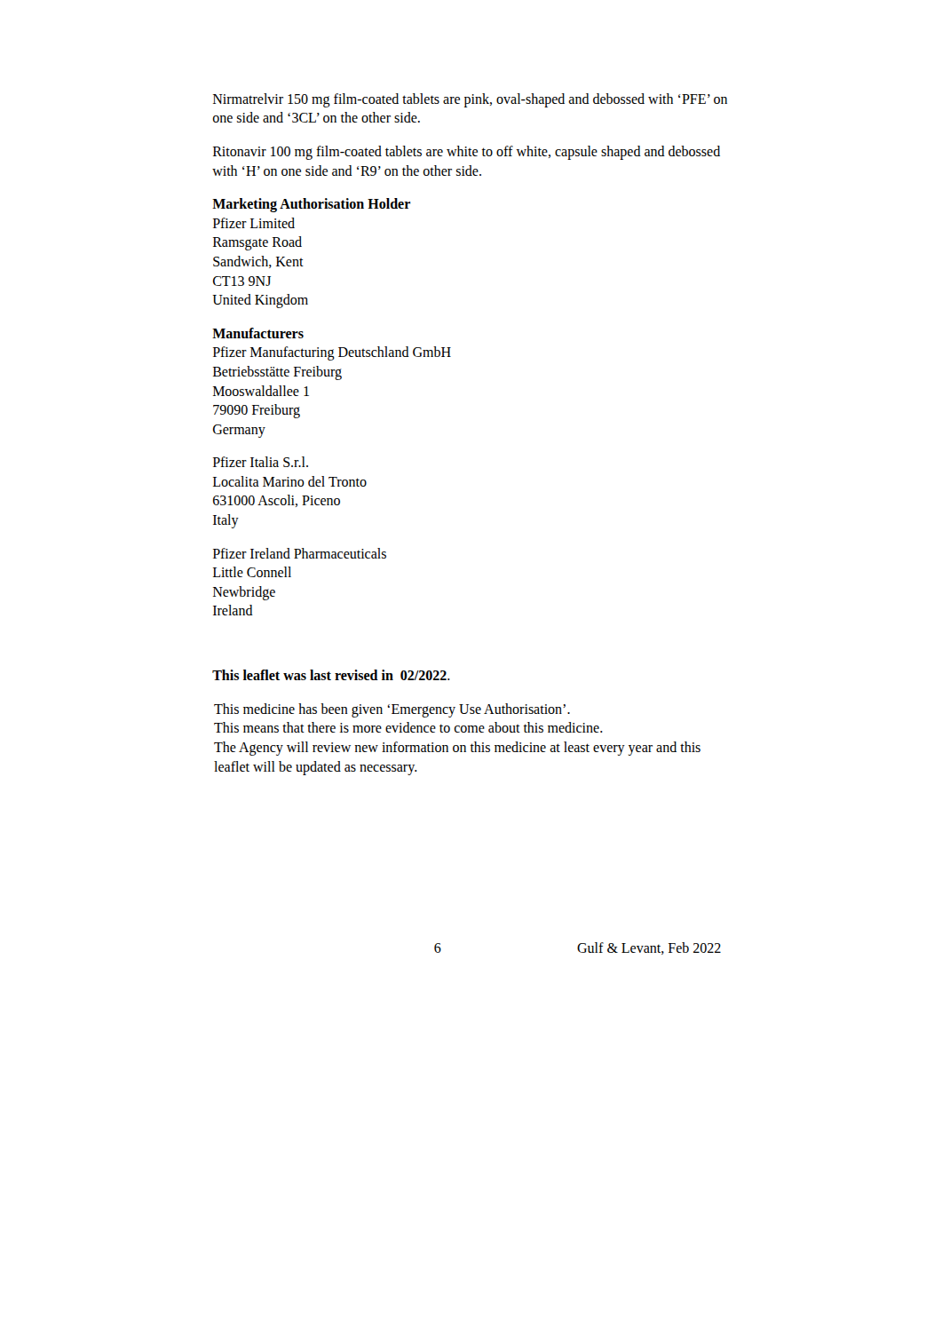Nirmatrelvir 150 mg film-coated tablets are pink, oval-shaped and debossed with ‘PFE’ on one side and ‘3CL’ on the other side.
Ritonavir 100 mg film-coated tablets are white to off white, capsule shaped and debossed with ‘H’ on one side and ‘R9’ on the other side.
Marketing Authorisation Holder
Pfizer Limited
Ramsgate Road
Sandwich, Kent
CT13 9NJ
United Kingdom
Manufacturers
Pfizer Manufacturing Deutschland GmbH
Betriebsstätte Freiburg
Mooswaldallee 1
79090 Freiburg
Germany
Pfizer Italia S.r.l.
Localita Marino del Tronto
631000 Ascoli, Piceno
Italy
Pfizer Ireland Pharmaceuticals
Little Connell
Newbridge
Ireland
This leaflet was last revised in 02/2022.
This medicine has been given ‘Emergency Use Authorisation’.
This means that there is more evidence to come about this medicine.
The Agency will review new information on this medicine at least every year and this leaflet will be updated as necessary.
6 Gulf & Levant, Feb 2022